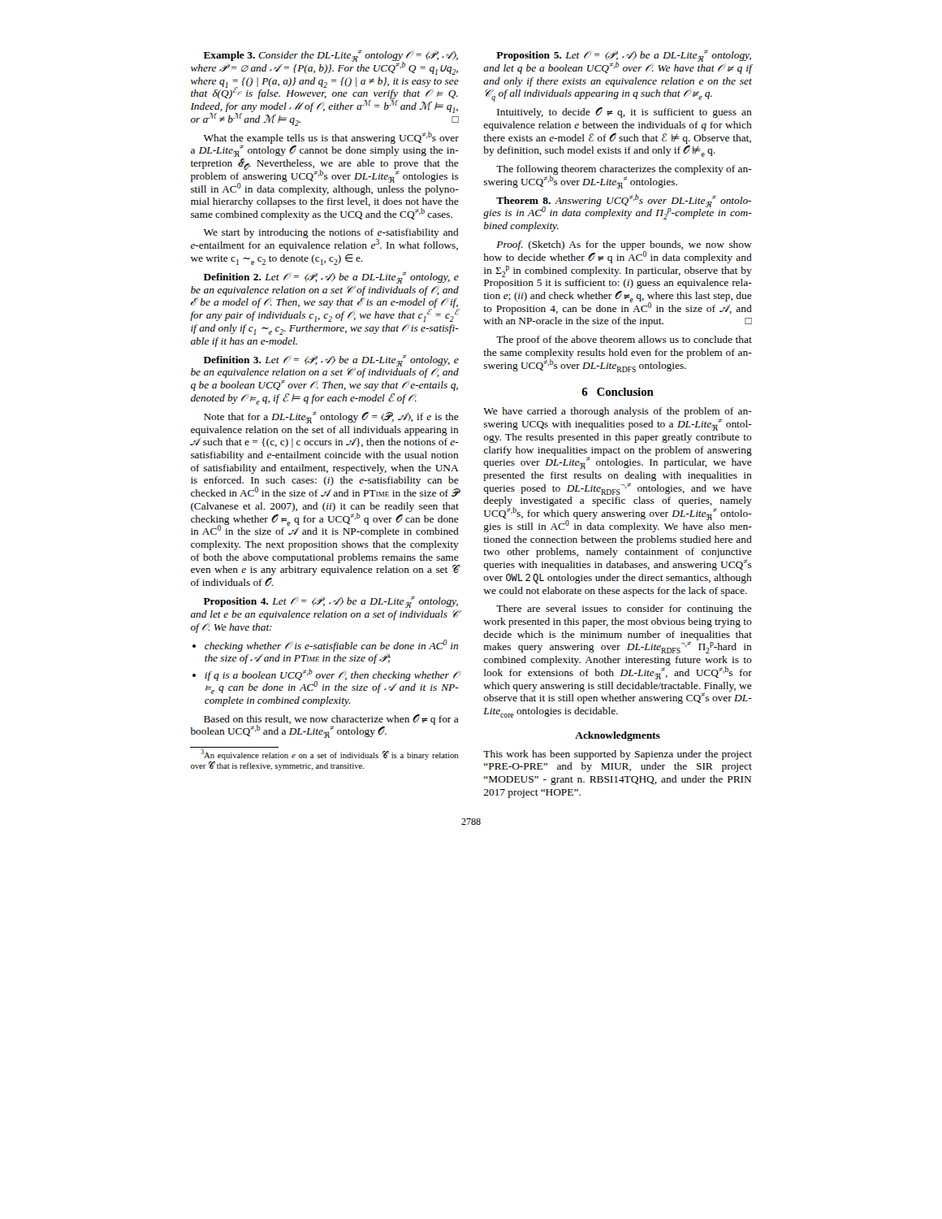Example 3. Consider the DL-Liteℜ≠ ontology 𝒪 = ⟨𝒫, 𝒜⟩, where 𝒫 = ∅ and 𝒜 = {P(a, b)}. For the UCQ≠,b Q = q1∪q2, where q1 = {() | P(a, a)} and q2 = {() | a ≠ b}, it is easy to see that δ(Q)ℰ𝒪 is false. However, one can verify that 𝒪 ⊨ Q. Indeed, for any model ℳ of 𝒪, either aℳ = bℳ and ℳ ⊨ q1, or aℳ ≠ bℳ and ℳ ⊨ q2. □
What the example tells us is that answering UCQ≠,bs over a DL-Liteℜ≠ ontology 𝒪 cannot be done simply using the interpretion ℰ𝒪. Nevertheless, we are able to prove that the problem of answering UCQ≠,bs over DL-Liteℜ≠ ontologies is still in AC0 in data complexity, although, unless the polynomial hierarchy collapses to the first level, it does not have the same combined complexity as the UCQ and the CQ≠,b cases.
We start by introducing the notions of e-satisfiability and e-entailment for an equivalence relation e3. In what follows, we write c1 ∼e c2 to denote (c1, c2) ∈ e.
Definition 2. Let 𝒪 = ⟨𝒫, 𝒜⟩ be a DL-Liteℜ≠ ontology, e be an equivalence relation on a set 𝒞 of individuals of 𝒪, and ℰ be a model of 𝒪. Then, we say that ℰ is an e-model of 𝒪 if, for any pair of individuals c1, c2 of 𝒪, we have that c1ℰ = c2ℰ if and only if c1 ∼e c2. Furthermore, we say that 𝒪 is e-satisfiable if it has an e-model.
Definition 3. Let 𝒪 = ⟨𝒫, 𝒜⟩ be a DL-Liteℜ≠ ontology, e be an equivalence relation on a set 𝒞 of individuals of 𝒪, and q be a boolean UCQ≠ over 𝒪. Then, we say that 𝒪 e-entails q, denoted by 𝒪 ⊨e q, if ℰ ⊨ q for each e-model ℰ of 𝒪.
Note that for a DL-Liteℜ≠ ontology 𝒪 = ⟨𝒫, 𝒜⟩, if e is the equivalence relation on the set of all individuals appearing in 𝒜 such that e = {(c, c) | c occurs in 𝒜}, then the notions of e-satisfiability and e-entailment coincide with the usual notion of satisfiability and entailment, respectively, when the UNA is enforced. In such cases: (i) the e-satisfiability can be checked in AC0 in the size of 𝒜 and in PTime in the size of 𝒫 (Calvanese et al. 2007), and (ii) it can be readily seen that checking whether 𝒪 ⊨e q for a UCQ≠,b q over 𝒪 can be done in AC0 in the size of 𝒜 and it is NP-complete in combined complexity. The next proposition shows that the complexity of both the above computational problems remains the same even when e is any arbitrary equivalence relation on a set 𝒞 of individuals of 𝒪.
Proposition 4. Let 𝒪 = ⟨𝒫, 𝒜⟩ be a DL-Liteℜ≠ ontology, and let e be an equivalence relation on a set of individuals 𝒞 of 𝒪. We have that:
checking whether 𝒪 is e-satisfiable can be done in AC0 in the size of 𝒜 and in PTime in the size of 𝒫;
if q is a boolean UCQ≠,b over 𝒪, then checking whether 𝒪 ⊨e q can be done in AC0 in the size of 𝒜 and it is NP-complete in combined complexity.
Based on this result, we now characterize when 𝒪 ⊭ q for a boolean UCQ≠,b and a DL-Liteℜ≠ ontology 𝒪.
3An equivalence relation e on a set of individuals 𝒞 is a binary relation over 𝒞 that is reflexive, symmetric, and transitive.
Proposition 5. Let 𝒪 = ⟨𝒫, 𝒜⟩ be a DL-Liteℜ≠ ontology, and let q be a boolean UCQ≠,b over 𝒪. We have that 𝒪 ⊭ q if and only if there exists an equivalence relation e on the set 𝒞q of all individuals appearing in q such that 𝒪 ⊭e q.
Intuitively, to decide 𝒪 ⊭ q, it is sufficient to guess an equivalence relation e between the individuals of q for which there exists an e-model ℰ of 𝒪 such that ℰ ⊭ q. Observe that, by definition, such model exists if and only if 𝒪 ⊭e q.
The following theorem characterizes the complexity of answering UCQ≠,bs over DL-Liteℜ≠ ontologies.
Theorem 8. Answering UCQ≠,bs over DL-Liteℜ≠ ontologies is in AC0 in data complexity and Π2p-complete in combined complexity.
Proof. (Sketch) As for the upper bounds, we now show how to decide whether 𝒪 ⊭ q in AC0 in data complexity and in Σ2p in combined complexity. In particular, observe that by Proposition 5 it is sufficient to: (i) guess an equivalence relation e; (ii) and check whether 𝒪 ⊭e q, where this last step, due to Proposition 4, can be done in AC0 in the size of 𝒜, and with an NP-oracle in the size of the input. □
The proof of the above theorem allows us to conclude that the same complexity results hold even for the problem of answering UCQ≠,bs over DL-LiteRDFS ontologies.
6 Conclusion
We have carried a thorough analysis of the problem of answering UCQs with inequalities posed to a DL-Liteℜ≠ ontology. The results presented in this paper greatly contribute to clarify how inequalities impact on the problem of answering queries over DL-Liteℜ≠ ontologies. In particular, we have presented the first results on dealing with inequalities in queries posed to DL-LiteRDFS¬,≠ ontologies, and we have deeply investigated a specific class of queries, namely UCQ≠,bs, for which query answering over DL-Liteℜ≠ ontologies is still in AC0 in data complexity. We have also mentioned the connection between the problems studied here and two other problems, namely containment of conjunctive queries with inequalities in databases, and answering UCQ≠s over OWL 2 QL ontologies under the direct semantics, although we could not elaborate on these aspects for the lack of space.
There are several issues to consider for continuing the work presented in this paper, the most obvious being trying to decide which is the minimum number of inequalities that makes query answering over DL-LiteRDFS¬,≠ Π2p-hard in combined complexity. Another interesting future work is to look for extensions of both DL-Liteℜ≠, and UCQ≠,bs for which query answering is still decidable/tractable. Finally, we observe that it is still open whether answering CQ≠s over DL-Litecore ontologies is decidable.
Acknowledgments
This work has been supported by Sapienza under the project “PRE-O-PRE” and by MIUR, under the SIR project “MODEUS” - grant n. RBSI14TQHQ, and under the PRIN 2017 project “HOPE”.
2788